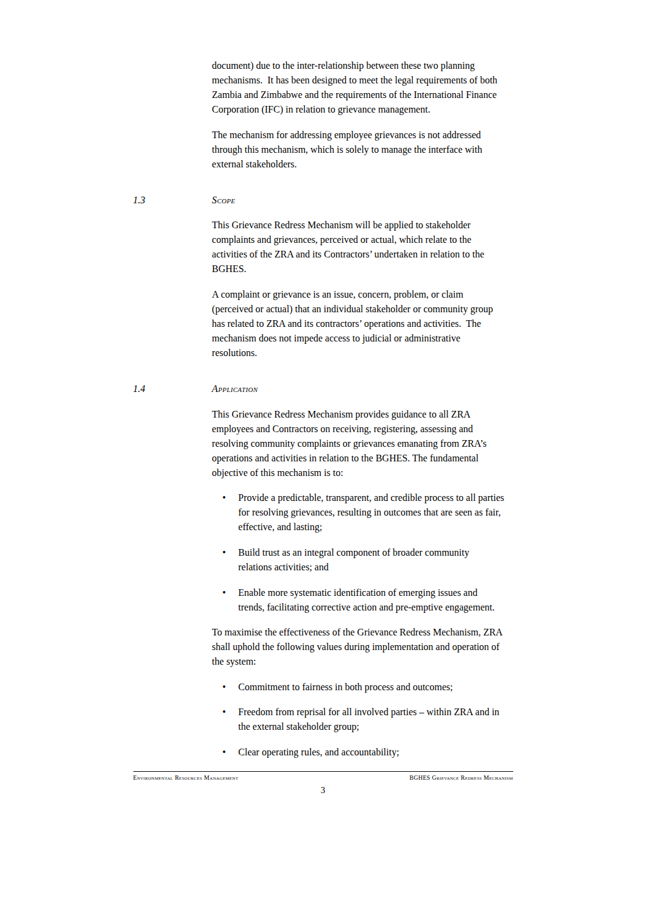document) due to the inter-relationship between these two planning mechanisms. It has been designed to meet the legal requirements of both Zambia and Zimbabwe and the requirements of the International Finance Corporation (IFC) in relation to grievance management.
The mechanism for addressing employee grievances is not addressed through this mechanism, which is solely to manage the interface with external stakeholders.
1.3 Scope
This Grievance Redress Mechanism will be applied to stakeholder complaints and grievances, perceived or actual, which relate to the activities of the ZRA and its Contractors’ undertaken in relation to the BGHES.
A complaint or grievance is an issue, concern, problem, or claim (perceived or actual) that an individual stakeholder or community group has related to ZRA and its contractors’ operations and activities. The mechanism does not impede access to judicial or administrative resolutions.
1.4 Application
This Grievance Redress Mechanism provides guidance to all ZRA employees and Contractors on receiving, registering, assessing and resolving community complaints or grievances emanating from ZRA’s operations and activities in relation to the BGHES. The fundamental objective of this mechanism is to:
Provide a predictable, transparent, and credible process to all parties for resolving grievances, resulting in outcomes that are seen as fair, effective, and lasting;
Build trust as an integral component of broader community relations activities; and
Enable more systematic identification of emerging issues and trends, facilitating corrective action and pre-emptive engagement.
To maximise the effectiveness of the Grievance Redress Mechanism, ZRA shall uphold the following values during implementation and operation of the system:
Commitment to fairness in both process and outcomes;
Freedom from reprisal for all involved parties – within ZRA and in the external stakeholder group;
Clear operating rules, and accountability;
Environmental Resources Management BGHES Grievance Redress Mechanism
3